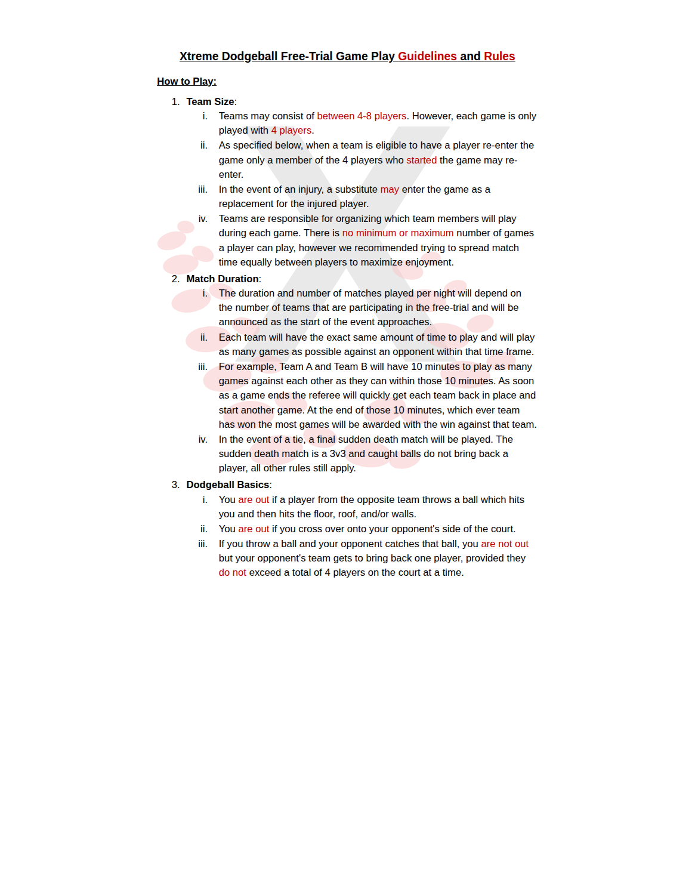X
Xtreme Dodgeball Free-Trial Game Play Guidelines and Rules
How to Play:
Team Size:
Teams may consist of between 4-8 players. However, each game is only played with 4 players.
As specified below, when a team is eligible to have a player re-enter the game only a member of the 4 players who started the game may re-enter.
In the event of an injury, a substitute may enter the game as a replacement for the injured player.
Teams are responsible for organizing which team members will play during each game. There is no minimum or maximum number of games a player can play, however we recommended trying to spread match time equally between players to maximize enjoyment.
Match Duration:
The duration and number of matches played per night will depend on the number of teams that are participating in the free-trial and will be announced as the start of the event approaches.
Each team will have the exact same amount of time to play and will play as many games as possible against an opponent within that time frame.
For example, Team A and Team B will have 10 minutes to play as many games against each other as they can within those 10 minutes. As soon as a game ends the referee will quickly get each team back in place and start another game. At the end of those 10 minutes, which ever team has won the most games will be awarded with the win against that team.
In the event of a tie, a final sudden death match will be played. The sudden death match is a 3v3 and caught balls do not bring back a player, all other rules still apply.
Dodgeball Basics:
You are out if a player from the opposite team throws a ball which hits you and then hits the floor, roof, and/or walls.
You are out if you cross over onto your opponent's side of the court.
If you throw a ball and your opponent catches that ball, you are not out but your opponent's team gets to bring back one player, provided they do not exceed a total of 4 players on the court at a time.